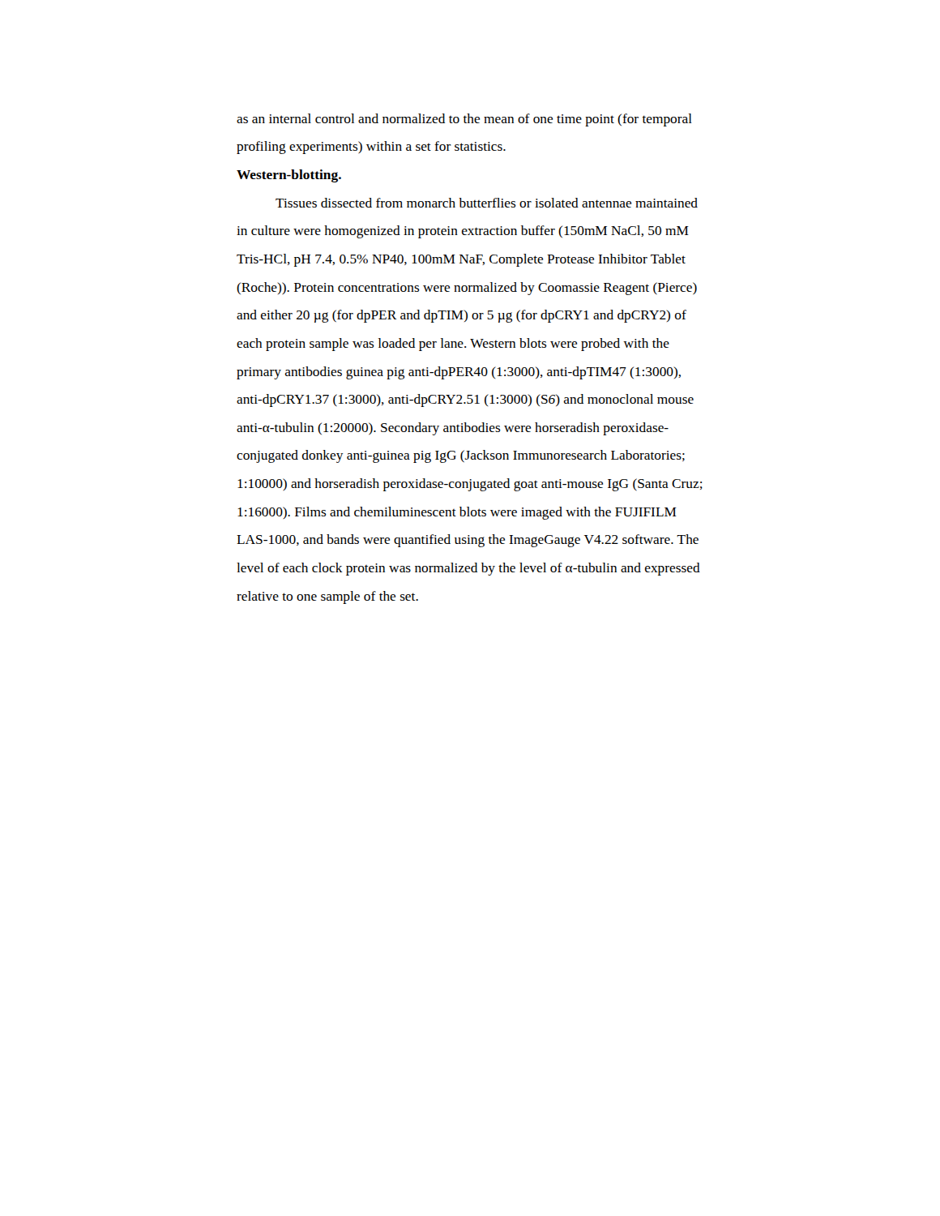as an internal control and normalized to the mean of one time point (for temporal profiling experiments) within a set for statistics.
Western-blotting.
Tissues dissected from monarch butterflies or isolated antennae maintained in culture were homogenized in protein extraction buffer (150mM NaCl, 50 mM Tris-HCl, pH 7.4, 0.5% NP40, 100mM NaF, Complete Protease Inhibitor Tablet (Roche)). Protein concentrations were normalized by Coomassie Reagent (Pierce) and either 20 µg (for dpPER and dpTIM) or 5 µg (for dpCRY1 and dpCRY2) of each protein sample was loaded per lane. Western blots were probed with the primary antibodies guinea pig anti-dpPER40 (1:3000), anti-dpTIM47 (1:3000), anti-dpCRY1.37 (1:3000), anti-dpCRY2.51 (1:3000) (S6) and monoclonal mouse anti-α-tubulin (1:20000). Secondary antibodies were horseradish peroxidase-conjugated donkey anti-guinea pig IgG (Jackson Immunoresearch Laboratories; 1:10000) and horseradish peroxidase-conjugated goat anti-mouse IgG (Santa Cruz; 1:16000). Films and chemiluminescent blots were imaged with the FUJIFILM LAS-1000, and bands were quantified using the ImageGauge V4.22 software. The level of each clock protein was normalized by the level of α-tubulin and expressed relative to one sample of the set.